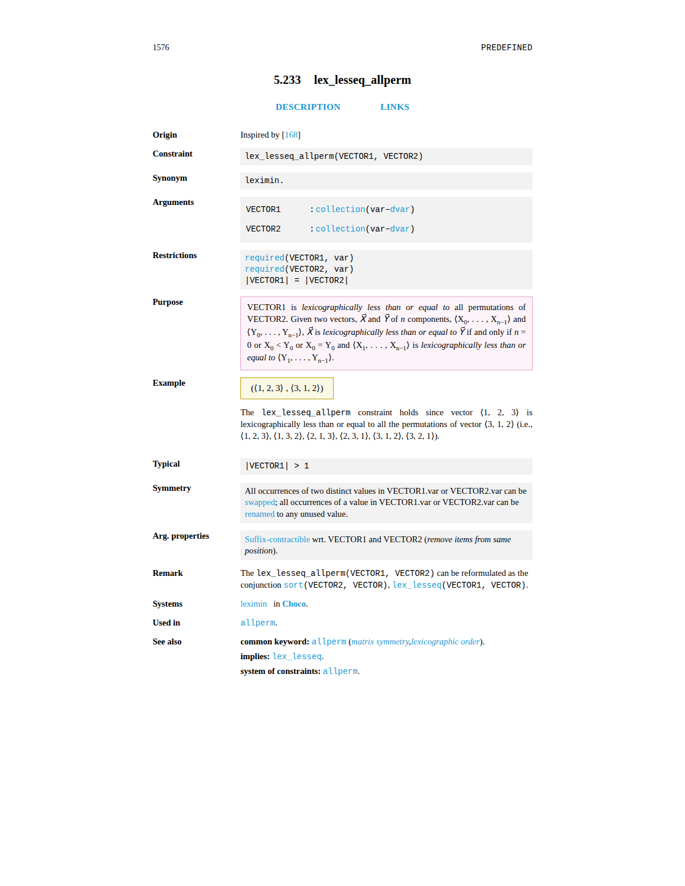1576 PREDEFINED
5.233lex_lesseq_allperm
DESCRIPTION LINKS
| Origin | Inspired by [ 168 ] |
| Constraint | lex_lesseq_allperm(VECTOR1, VECTOR2) |
| Synonym | leximin. |
| Arguments | / VECTOR1 / : / collection (var− dvar ) / / VECTOR2 / : / collection (var− dvar ) / |
| Restrictions | required (VECTOR1, var) required (VECTOR2, var) /VECTOR1/ = /VECTOR2/ |
| Purpose | VECTOR1 is lexicographically less than or equal to all permutations of VECTOR2. Given two vectors, X⃗ and Y⃗ of n components, ⟨X 0 , . . . , X n−1 ⟩ and ⟨Y 0 , . . . , Y n−1 ⟩, X⃗ is lexicographically less than or equal to Y⃗ if and only if n = 0 or X 0 < Y 0 or X 0 = Y 0 and ⟨X 1 , . . . , X n−1 ⟩ is lexicographically less than or equal to ⟨Y 1 , . . . , Y n−1 ⟩. |
| Example | (⟨1, 2, 3⟩ , ⟨3, 1, 2⟩) The lex_lesseq_allperm constraint holds since vector ⟨1, 2, 3⟩ is lexicographically less than or equal to all the permutations of vector ⟨3, 1, 2⟩ (i.e., ⟨1, 2, 3⟩, ⟨1, 3, 2⟩, ⟨2, 1, 3⟩, ⟨2, 3, 1⟩, ⟨3, 1, 2⟩, ⟨3, 2, 1⟩). |
| Typical | /VECTOR1/ > 1 |
| Symmetry | All occurrences of two distinct values in VECTOR1.var or VECTOR2.var can be swapped ; all occurrences of a value in VECTOR1.var or VECTOR2.var can be renamed to any unused value. |
| Arg. properties | Suffix-contractible wrt. VECTOR1 and VECTOR2 ( remove items from same position ). |
| Remark | The lex_lesseq_allperm(VECTOR1, VECTOR2) can be reformulated as the conjunction sort (VECTOR2, VECTOR) , lex_lesseq (VECTOR1, VECTOR) . |
| Systems | leximin in Choco . |
| Used in | allperm . |
| See also | common keyword: allperm ( matrix symmetry , lexicographic order ). implies: lex_lesseq . system of constraints: allperm . |